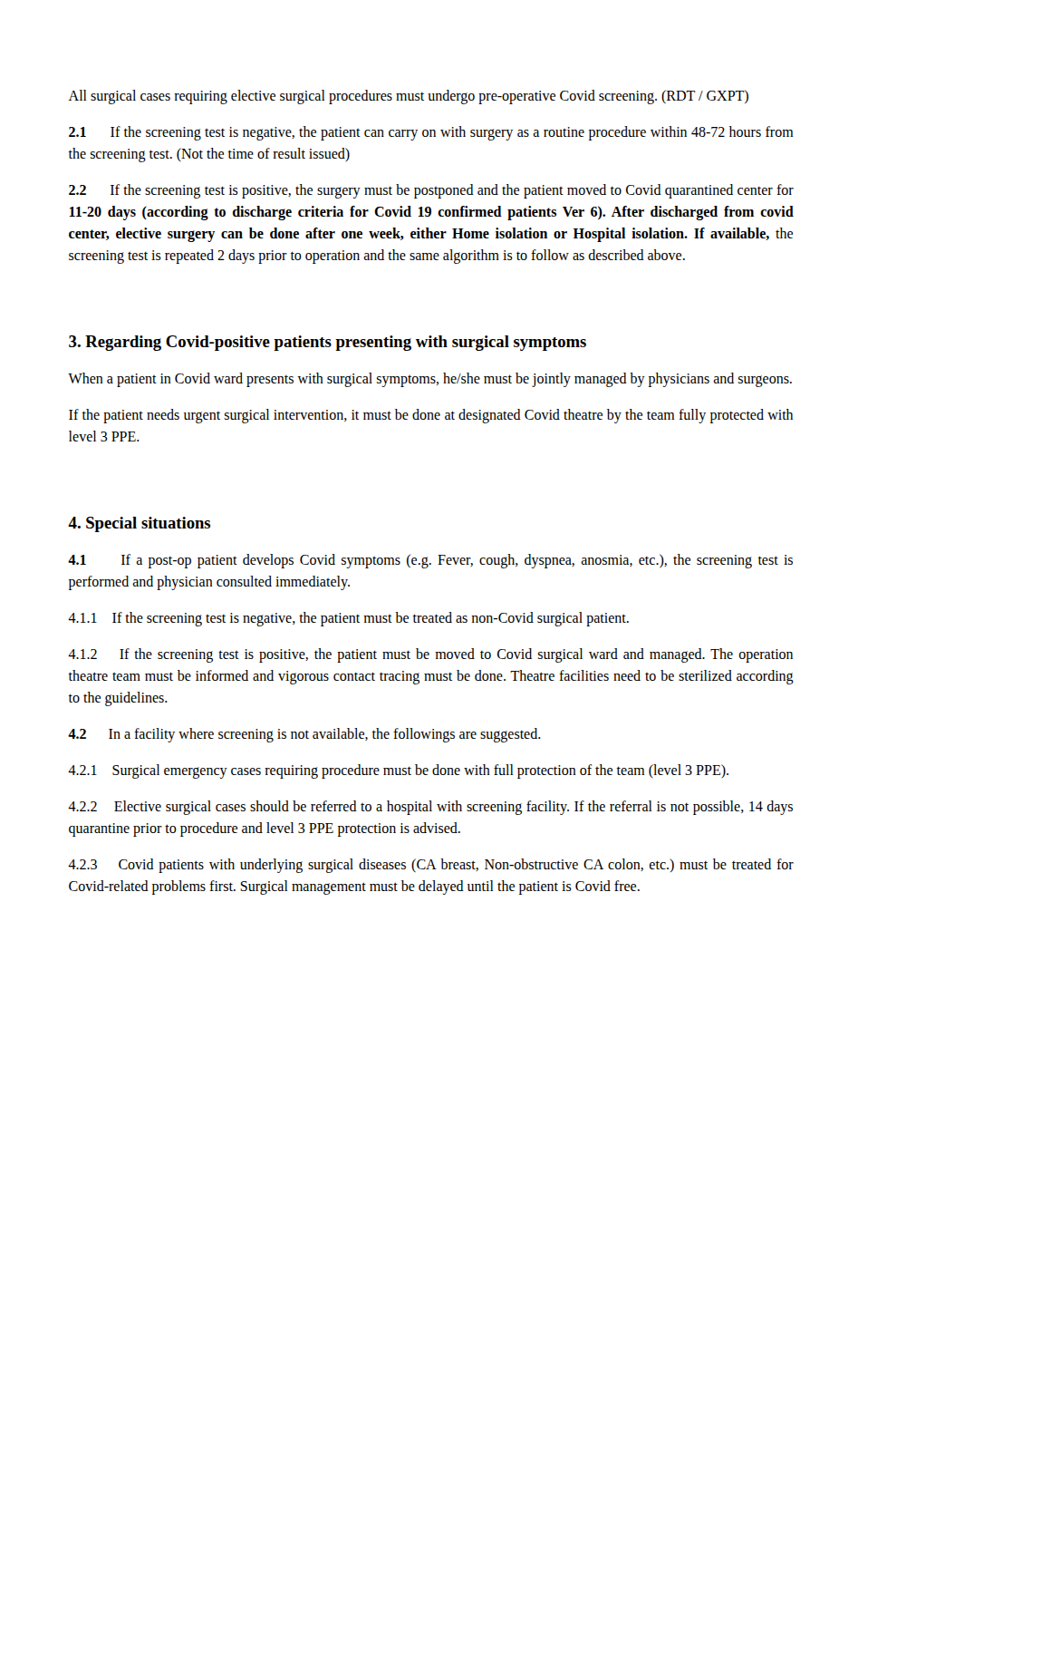All surgical cases requiring elective surgical procedures must undergo pre-operative Covid screening. (RDT / GXPT)
2.1 If the screening test is negative, the patient can carry on with surgery as a routine procedure within 48-72 hours from the screening test. (Not the time of result issued)
2.2 If the screening test is positive, the surgery must be postponed and the patient moved to Covid quarantined center for 11-20 days (according to discharge criteria for Covid 19 confirmed patients Ver 6). After discharged from covid center, elective surgery can be done after one week, either Home isolation or Hospital isolation. If available, the screening test is repeated 2 days prior to operation and the same algorithm is to follow as described above.
3. Regarding Covid-positive patients presenting with surgical symptoms
When a patient in Covid ward presents with surgical symptoms, he/she must be jointly managed by physicians and surgeons.
If the patient needs urgent surgical intervention, it must be done at designated Covid theatre by the team fully protected with level 3 PPE.
4. Special situations
4.1 If a post-op patient develops Covid symptoms (e.g. Fever, cough, dyspnea, anosmia, etc.), the screening test is performed and physician consulted immediately.
4.1.1 If the screening test is negative, the patient must be treated as non-Covid surgical patient.
4.1.2 If the screening test is positive, the patient must be moved to Covid surgical ward and managed. The operation theatre team must be informed and vigorous contact tracing must be done. Theatre facilities need to be sterilized according to the guidelines.
4.2 In a facility where screening is not available, the followings are suggested.
4.2.1 Surgical emergency cases requiring procedure must be done with full protection of the team (level 3 PPE).
4.2.2 Elective surgical cases should be referred to a hospital with screening facility. If the referral is not possible, 14 days quarantine prior to procedure and level 3 PPE protection is advised.
4.2.3 Covid patients with underlying surgical diseases (CA breast, Non-obstructive CA colon, etc.) must be treated for Covid-related problems first. Surgical management must be delayed until the patient is Covid free.
2